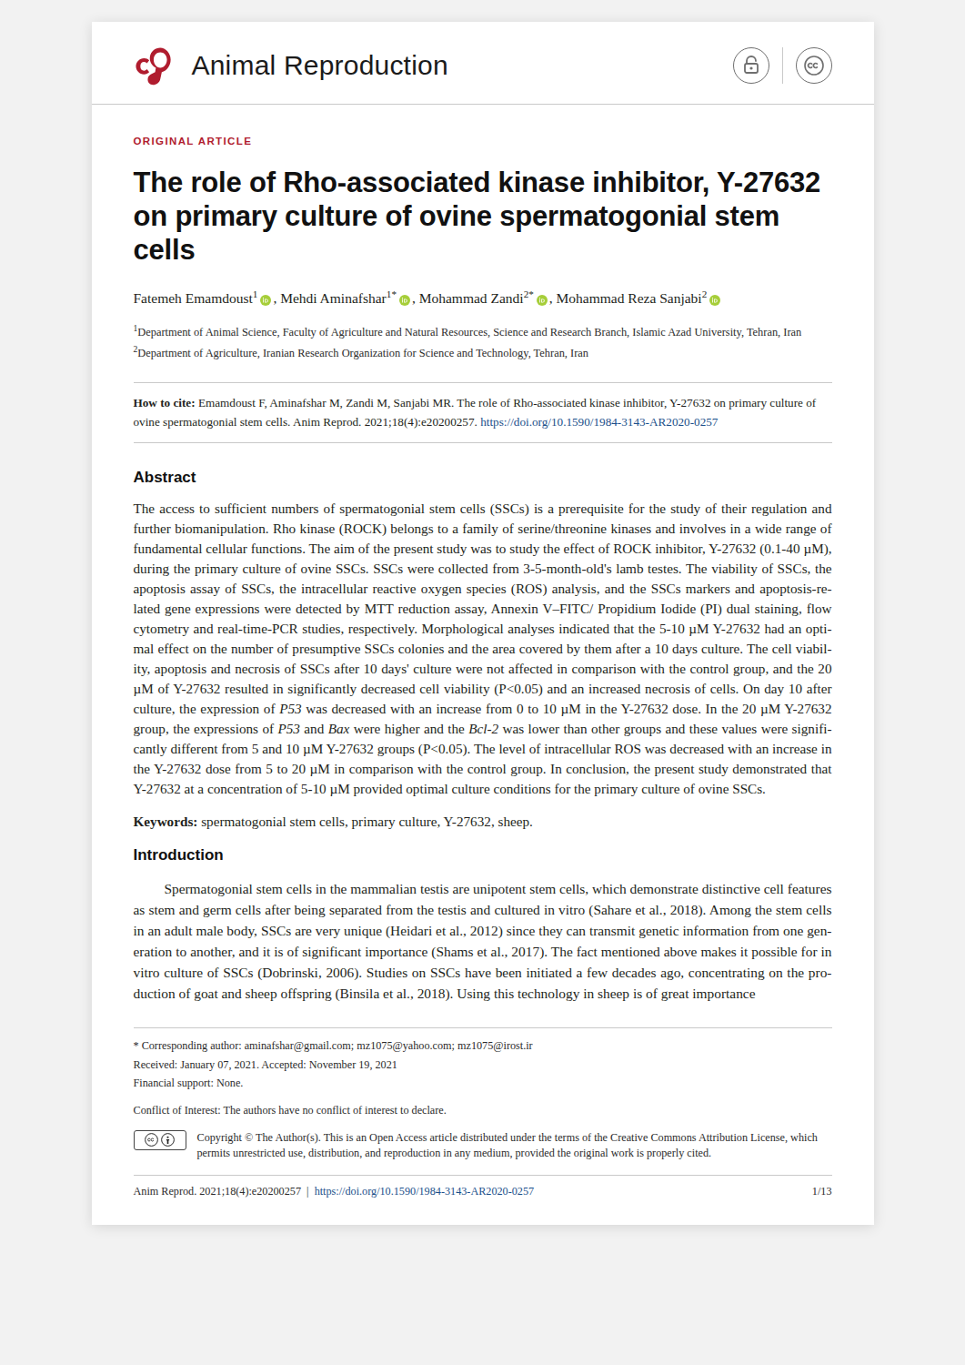Animal Reproduction
Original Article
The role of Rho-associated kinase inhibitor, Y-27632 on primary culture of ovine spermatogonial stem cells
Fatemeh Emamdoust1 , Mehdi Aminafshar1* , Mohammad Zandi2* , Mohammad Reza Sanjabi2
1Department of Animal Science, Faculty of Agriculture and Natural Resources, Science and Research Branch, Islamic Azad University, Tehran, Iran
2Department of Agriculture, Iranian Research Organization for Science and Technology, Tehran, Iran
How to cite: Emamdoust F, Aminafshar M, Zandi M, Sanjabi MR. The role of Rho-associated kinase inhibitor, Y-27632 on primary culture of ovine spermatogonial stem cells. Anim Reprod. 2021;18(4):e20200257. https://doi.org/10.1590/1984-3143-AR2020-0257
Abstract
The access to sufficient numbers of spermatogonial stem cells (SSCs) is a prerequisite for the study of their regulation and further biomanipulation. Rho kinase (ROCK) belongs to a family of serine/threonine kinases and involves in a wide range of fundamental cellular functions. The aim of the present study was to study the effect of ROCK inhibitor, Y-27632 (0.1-40 µM), during the primary culture of ovine SSCs. SSCs were collected from 3-5-month-old's lamb testes. The viability of SSCs, the apoptosis assay of SSCs, the intracellular reactive oxygen species (ROS) analysis, and the SSCs markers and apoptosis-related gene expressions were detected by MTT reduction assay, Annexin V–FITC/ Propidium Iodide (PI) dual staining, flow cytometry and real-time-PCR studies, respectively. Morphological analyses indicated that the 5-10 µM Y-27632 had an optimal effect on the number of presumptive SSCs colonies and the area covered by them after a 10 days culture. The cell viability, apoptosis and necrosis of SSCs after 10 days' culture were not affected in comparison with the control group, and the 20 µM of Y-27632 resulted in significantly decreased cell viability (P<0.05) and an increased necrosis of cells. On day 10 after culture, the expression of P53 was decreased with an increase from 0 to 10 µM in the Y-27632 dose. In the 20 µM Y-27632 group, the expressions of P53 and Bax were higher and the Bcl-2 was lower than other groups and these values were significantly different from 5 and 10 µM Y-27632 groups (P<0.05). The level of intracellular ROS was decreased with an increase in the Y-27632 dose from 5 to 20 µM in comparison with the control group. In conclusion, the present study demonstrated that Y-27632 at a concentration of 5-10 µM provided optimal culture conditions for the primary culture of ovine SSCs.
Keywords: spermatogonial stem cells, primary culture, Y-27632, sheep.
Introduction
Spermatogonial stem cells in the mammalian testis are unipotent stem cells, which demonstrate distinctive cell features as stem and germ cells after being separated from the testis and cultured in vitro (Sahare et al., 2018). Among the stem cells in an adult male body, SSCs are very unique (Heidari et al., 2012) since they can transmit genetic information from one generation to another, and it is of significant importance (Shams et al., 2017). The fact mentioned above makes it possible for in vitro culture of SSCs (Dobrinski, 2006). Studies on SSCs have been initiated a few decades ago, concentrating on the production of goat and sheep offspring (Binsila et al., 2018). Using this technology in sheep is of great importance
* Corresponding author: aminafshar@gmail.com; mz1075@yahoo.com; mz1075@irost.ir
Received: January 07, 2021. Accepted: November 19, 2021
Financial support: None.
Conflict of Interest: The authors have no conflict of interest to declare.
Copyright © The Author(s). This is an Open Access article distributed under the terms of the Creative Commons Attribution License, which permits unrestricted use, distribution, and reproduction in any medium, provided the original work is properly cited.
Anim Reprod. 2021;18(4):e20200257 | https://doi.org/10.1590/1984-3143-AR2020-0257
1/13